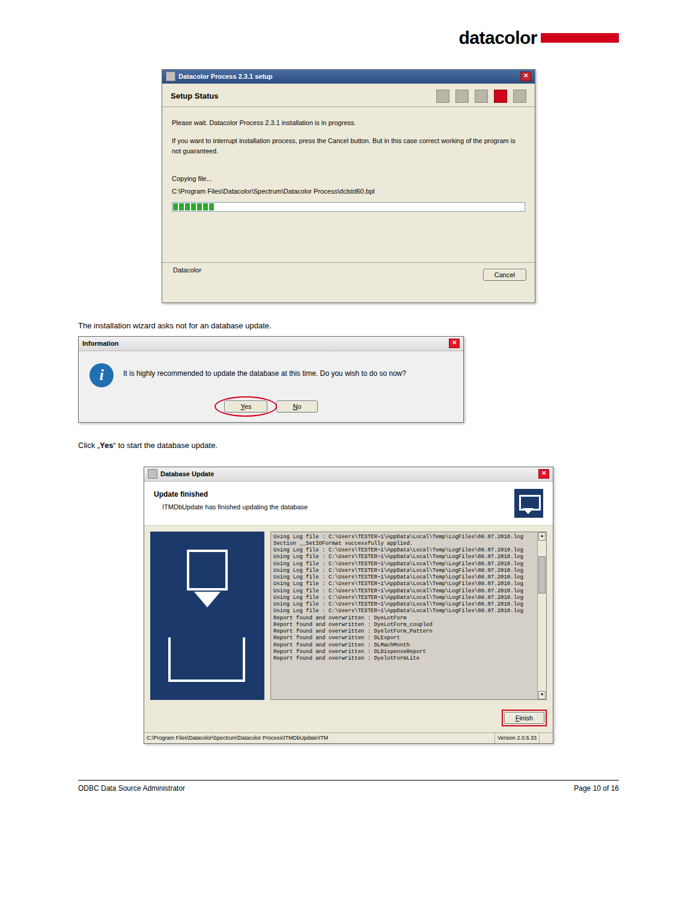datacolor
Datacolor Process 2.3.1 setup
✕
Setup Status
Please wait. Datacolor Process 2.3.1 installation is in progress.
If you want to interrupt installation process, press the Cancel button. But in this case correct working of the program is not guaranteed.
Copying file...
C:\Program Files\Datacolor\Spectrum\Datacolor Process\dclstd60.bpl
Datacolor Cancel
The installation wizard asks not for an database update.
Information
✕
i
It is highly recommended to update the database at this time. Do you wish to do so now?
Yes No
Click „Yes“ to start the database update.
Database Update
✕
Update finished
ITMDbUpdate has finished updating the database
Using Log file : C:\Users\TESTER~1\AppData\Local\Temp\LogFiles\08.07.2010.log
Section __SetIOFormat successfully applied.
Using Log file : C:\Users\TESTER~1\AppData\Local\Temp\LogFiles\08.07.2010.log
Using Log file : C:\Users\TESTER~1\AppData\Local\Temp\LogFiles\08.07.2010.log
Using Log file : C:\Users\TESTER~1\AppData\Local\Temp\LogFiles\08.07.2010.log
Using Log file : C:\Users\TESTER~1\AppData\Local\Temp\LogFiles\08.07.2010.log
Using Log file : C:\Users\TESTER~1\AppData\Local\Temp\LogFiles\08.07.2010.log
Using Log file : C:\Users\TESTER~1\AppData\Local\Temp\LogFiles\08.07.2010.log
Using Log file : C:\Users\TESTER~1\AppData\Local\Temp\LogFiles\08.07.2010.log
Using Log file : C:\Users\TESTER~1\AppData\Local\Temp\LogFiles\08.07.2010.log
Using Log file : C:\Users\TESTER~1\AppData\Local\Temp\LogFiles\08.07.2010.log
Using Log file : C:\Users\TESTER~1\AppData\Local\Temp\LogFiles\08.07.2010.log
Report found and overwritten : DyeLotForm
Report found and overwritten : DyeLotForm_coupled
Report found and overwritten : DyelotForm_Pattern
Report found and overwritten : DLExport
Report found and overwritten : DLMachMonth
Report found and overwritten : DLDispenseReport
Report found and overwritten : DyelotFormLite
▲
▼
Finish
C:\Program Files\Datacolor\Spectrum\Datacolor Process\ITMDbUpdate\ITM
Version 2.0.5.33
ODBC Data Source Administrator Page 10 of 16